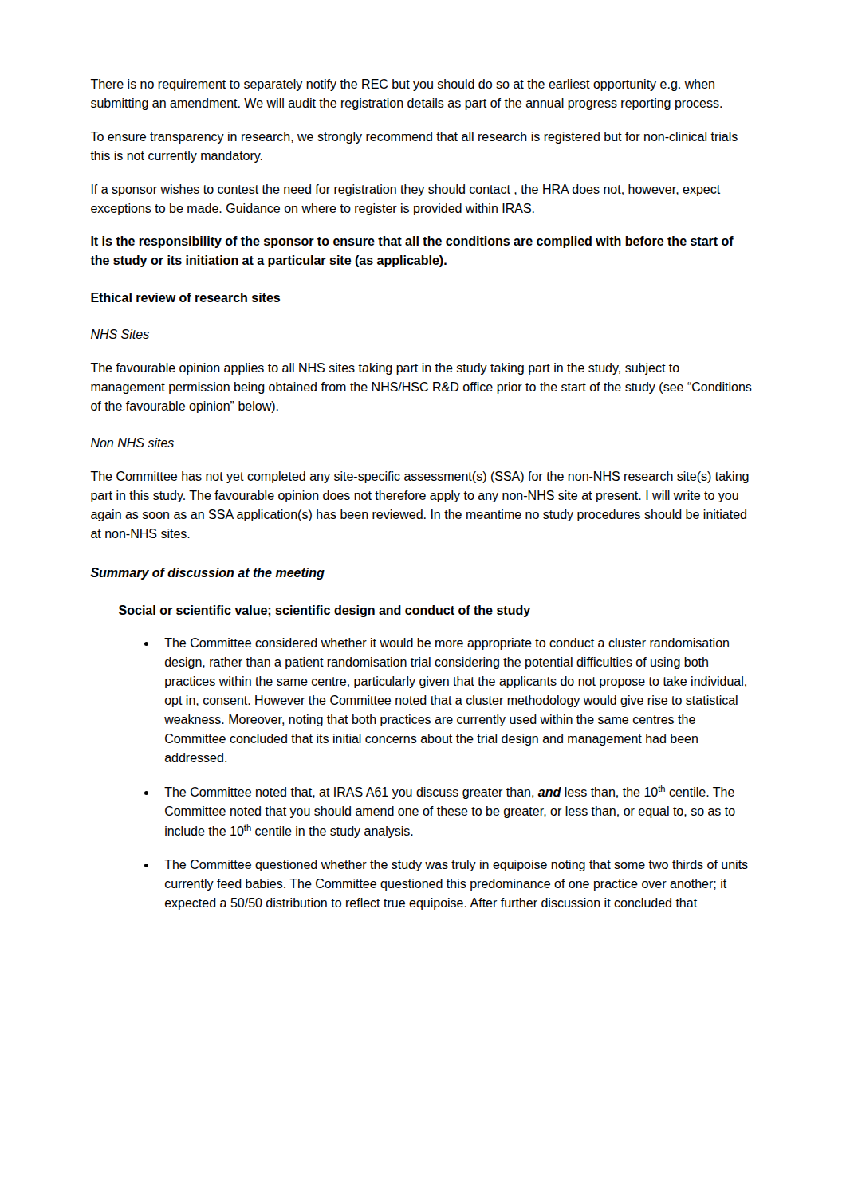There is no requirement to separately notify the REC but you should do so at the earliest opportunity e.g. when submitting an amendment. We will audit the registration details as part of the annual progress reporting process.
To ensure transparency in research, we strongly recommend that all research is registered but for non-clinical trials this is not currently mandatory.
If a sponsor wishes to contest the need for registration they should contact , the HRA does not, however, expect exceptions to be made. Guidance on where to register is provided within IRAS.
It is the responsibility of the sponsor to ensure that all the conditions are complied with before the start of the study or its initiation at a particular site (as applicable).
Ethical review of research sites
NHS Sites
The favourable opinion applies to all NHS sites taking part in the study taking part in the study, subject to management permission being obtained from the NHS/HSC R&D office prior to the start of the study (see “Conditions of the favourable opinion” below).
Non NHS sites
The Committee has not yet completed any site-specific assessment(s) (SSA) for the non-NHS research site(s) taking part in this study. The favourable opinion does not therefore apply to any non-NHS site at present. I will write to you again as soon as an SSA application(s) has been reviewed. In the meantime no study procedures should be initiated at non-NHS sites.
Summary of discussion at the meeting
Social or scientific value; scientific design and conduct of the study
The Committee considered whether it would be more appropriate to conduct a cluster randomisation design, rather than a patient randomisation trial considering the potential difficulties of using both practices within the same centre, particularly given that the applicants do not propose to take individual, opt in, consent. However the Committee noted that a cluster methodology would give rise to statistical weakness. Moreover, noting that both practices are currently used within the same centres the Committee concluded that its initial concerns about the trial design and management had been addressed.
The Committee noted that, at IRAS A61 you discuss greater than, and less than, the 10th centile. The Committee noted that you should amend one of these to be greater, or less than, or equal to, so as to include the 10th centile in the study analysis.
The Committee questioned whether the study was truly in equipoise noting that some two thirds of units currently feed babies. The Committee questioned this predominance of one practice over another; it expected a 50/50 distribution to reflect true equipoise. After further discussion it concluded that